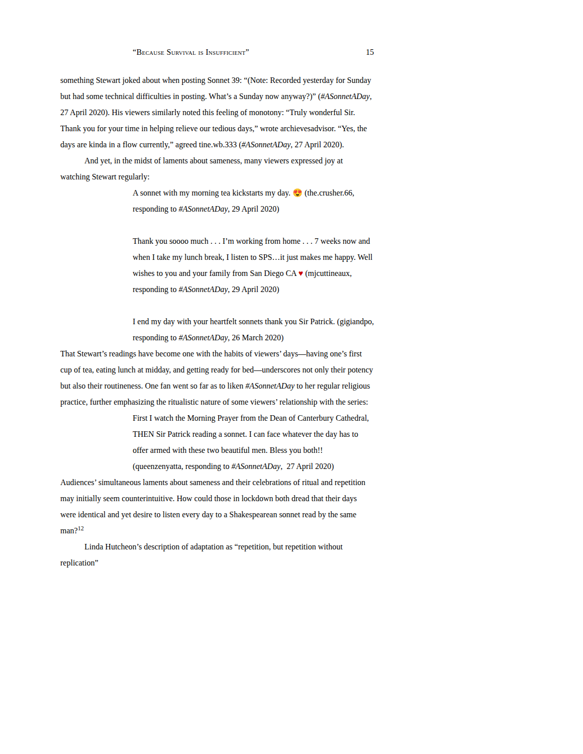“Because Survival is Insufficient” 15
something Stewart joked about when posting Sonnet 39: “(Note: Recorded yesterday for Sunday but had some technical difficulties in posting. What’s a Sunday now anyway?)” (#ASonnetADay, 27 April 2020). His viewers similarly noted this feeling of monotony: “Truly wonderful Sir. Thank you for your time in helping relieve our tedious days,” wrote archievesadvisor. “Yes, the days are kinda in a flow currently,” agreed tine.wb.333 (#ASonnetADay, 27 April 2020).
And yet, in the midst of laments about sameness, many viewers expressed joy at watching Stewart regularly:
A sonnet with my morning tea kickstarts my day. 😍 (the.crusher.66, responding to #ASonnetADay, 29 April 2020)
Thank you soooo much . . . I’m working from home . . . 7 weeks now and when I take my lunch break, I listen to SPS…it just makes me happy. Well wishes to you and your family from San Diego CA ♥ (mjcuttineaux, responding to #ASonnetADay, 29 April 2020)
I end my day with your heartfelt sonnets thank you Sir Patrick. (gigiandpo, responding to #ASonnetADay, 26 March 2020)
That Stewart’s readings have become one with the habits of viewers’ days—having one’s first cup of tea, eating lunch at midday, and getting ready for bed—underscores not only their potency but also their routineness. One fan went so far as to liken #ASonnetADay to her regular religious practice, further emphasizing the ritualistic nature of some viewers’ relationship with the series:
First I watch the Morning Prayer from the Dean of Canterbury Cathedral, THEN Sir Patrick reading a sonnet. I can face whatever the day has to offer armed with these two beautiful men. Bless you both!! (queenzenyatta, responding to #ASonnetADay, 27 April 2020)
Audiences’ simultaneous laments about sameness and their celebrations of ritual and repetition may initially seem counterintuitive. How could those in lockdown both dread that their days were identical and yet desire to listen every day to a Shakespearean sonnet read by the same man?12
Linda Hutcheon’s description of adaptation as “repetition, but repetition without replication”